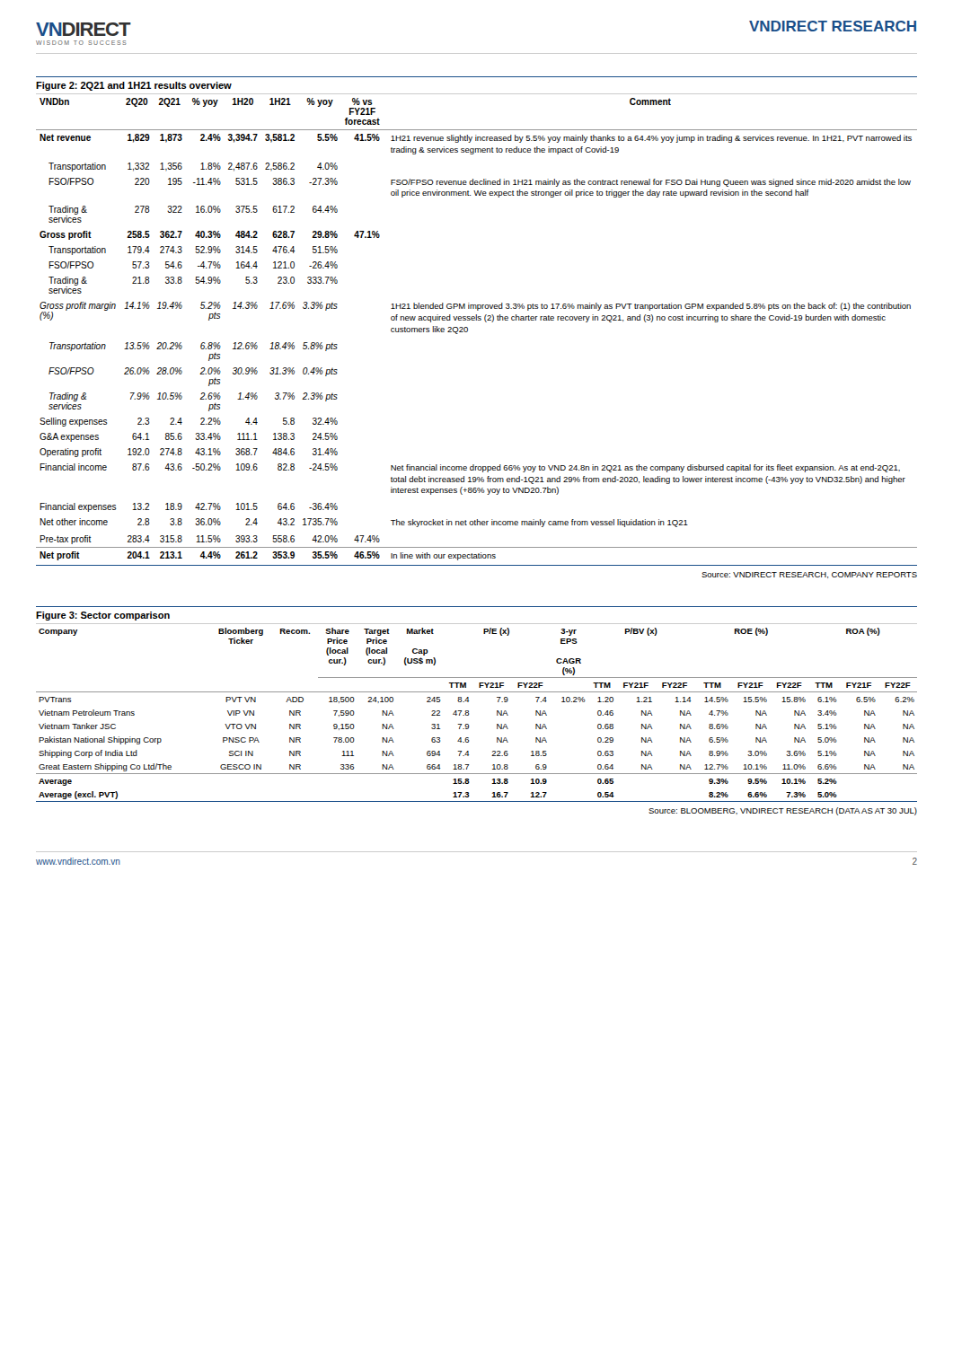VN DIRECT
WISDOM TO SUCCESS
VNDIRECT RESEARCH
Figure 2: 2Q21 and 1H21 results overview
| VNDbn | 2Q20 | 2Q21 | % yoy | 1H20 | 1H21 | % yoy | % vs FY21F forecast | Comment |
| --- | --- | --- | --- | --- | --- | --- | --- | --- |
| Net revenue | 1,829 | 1,873 | 2.4% | 3,394.7 | 3,581.2 | 5.5% | 41.5% | 1H21 revenue slightly increased by 5.5% yoy mainly thanks to a 64.4% yoy jump in trading & services revenue. In 1H21, PVT narrowed its trading & services segment to reduce the impact of Covid-19 |
| Transportation | 1,332 | 1,356 | 1.8% | 2,487.6 | 2,586.2 | 4.0% | | |
| FSO/FPSO | 220 | 195 | -11.4% | 531.5 | 386.3 | -27.3% | | FSO/FPSO revenue declined in 1H21 mainly as the contract renewal for FSO Dai Hung Queen was signed since mid-2020 amidst the low oil price environment. We expect the stronger oil price to trigger the day rate upward revision in the second half |
| Trading & services | 278 | 322 | 16.0% | 375.5 | 617.2 | 64.4% | | |
| Gross profit | 258.5 | 362.7 | 40.3% | 484.2 | 628.7 | 29.8% | 47.1% | |
| Transportation | 179.4 | 274.3 | 52.9% | 314.5 | 476.4 | 51.5% | | |
| FSO/FPSO | 57.3 | 54.6 | -4.7% | 164.4 | 121.0 | -26.4% | | |
| Trading & services | 21.8 | 33.8 | 54.9% | 5.3 | 23.0 | 333.7% | | |
| Gross profit margin (%) | 14.1% | 19.4% | 5.2% pts | 14.3% | 17.6% | 3.3% pts | | 1H21 blended GPM improved 3.3% pts to 17.6% mainly as PVT tranportation GPM expanded 5.8% pts on the back of: (1) the contribution of new acquired vessels (2) the charter rate recovery in 2Q21, and (3) no cost incurring to share the Covid-19 burden with domestic customers like 2Q20 |
| Transportation | 13.5% | 20.2% | 6.8% pts | 12.6% | 18.4% | 5.8% pts | | |
| FSO/FPSO | 26.0% | 28.0% | 2.0% pts | 30.9% | 31.3% | 0.4% pts | | |
| Trading & services | 7.9% | 10.5% | 2.6% pts | 1.4% | 3.7% | 2.3% pts | | |
| Selling expenses | 2.3 | 2.4 | 2.2% | 4.4 | 5.8 | 32.4% | | |
| G&A expenses | 64.1 | 85.6 | 33.4% | 111.1 | 138.3 | 24.5% | | |
| Operating profit | 192.0 | 274.8 | 43.1% | 368.7 | 484.6 | 31.4% | | |
| Financial income | 87.6 | 43.6 | -50.2% | 109.6 | 82.8 | -24.5% | | Net financial income dropped 66% yoy to VND 24.8n in 2Q21 as the company disbursed capital for its fleet expansion. As at end-2Q21, total debt increased 19% from end-1Q21 and 29% from end-2020, leading to lower interest income (-43% yoy to VND32.5bn) and higher interest expenses (+86% yoy to VND20.7bn) |
| Financial expenses | 13.2 | 18.9 | 42.7% | 101.5 | 64.6 | -36.4% | | |
| Net other income | 2.8 | 3.8 | 36.0% | 2.4 | 43.2 | 1735.7% | | The skyrocket in net other income mainly came from vessel liquidation in 1Q21 |
| Pre-tax profit | 283.4 | 315.8 | 11.5% | 393.3 | 558.6 | 42.0% | 47.4% | |
| Net profit | 204.1 | 213.1 | 4.4% | 261.2 | 353.9 | 35.5% | 46.5% | In line with our expectations |
Source: VNDIRECT RESEARCH, COMPANY REPORTS
Figure 3: Sector comparison
| Company | Bloomberg Ticker | Recom. | Share Price (local cur.) | Target Price (local cur.) | Market Cap (US$ m) | P/E (x) | 3-yr EPS CAGR (%) | P/BV (x) | ROE (%) | ROA (%) |
| --- | --- | --- | --- | --- | --- | --- | --- | --- | --- | --- |
| | | | TTM | FY21F | FY22F | | TTM | FY21F | FY22F | TTM | FY21F | FY22F | TTM | FY21F | FY22F |
| PVTrans | PVT VN | ADD | 18,500 | 24,100 | 245 | 8.4 | 7.9 | 7.4 | 10.2% | 1.20 | 1.21 | 1.14 | 14.5% | 15.5% | 15.8% | 6.1% | 6.5% | 6.2% |
| Vietnam Petroleum Trans | VIP VN | NR | 7,590 | NA | 22 | 47.8 | NA | NA | | 0.46 | NA | NA | 4.7% | NA | NA | 3.4% | NA | NA |
| Vietnam Tanker JSC | VTO VN | NR | 9,150 | NA | 31 | 7.9 | NA | NA | | 0.68 | NA | NA | 8.6% | NA | NA | 5.1% | NA | NA |
| Pakistan National Shipping Corp | PNSC PA | NR | 78.00 | NA | 63 | 4.6 | NA | NA | | 0.29 | NA | NA | 6.5% | NA | NA | 5.0% | NA | NA |
| Shipping Corp of India Ltd | SCI IN | NR | 111 | NA | 694 | 7.4 | 22.6 | 18.5 | | 0.63 | NA | NA | 8.9% | 3.0% | 3.6% | 5.1% | NA | NA |
| Great Eastern Shipping Co Ltd/The | GESCO IN | NR | 336 | NA | 664 | 18.7 | 10.8 | 6.9 | | 0.64 | NA | NA | 12.7% | 10.1% | 11.0% | 6.6% | NA | NA |
| Average | | | | | | 15.8 | 13.8 | 10.9 | | 0.65 | | | 9.3% | 9.5% | 10.1% | 5.2% | | |
| Average (excl. PVT) | | | | | | 17.3 | 16.7 | 12.7 | | 0.54 | | | 8.2% | 6.6% | 7.3% | 5.0% | | |
Source: BLOOMBERG, VNDIRECT RESEARCH (DATA AS AT 30 JUL)
www.vndirect.com.vn
2